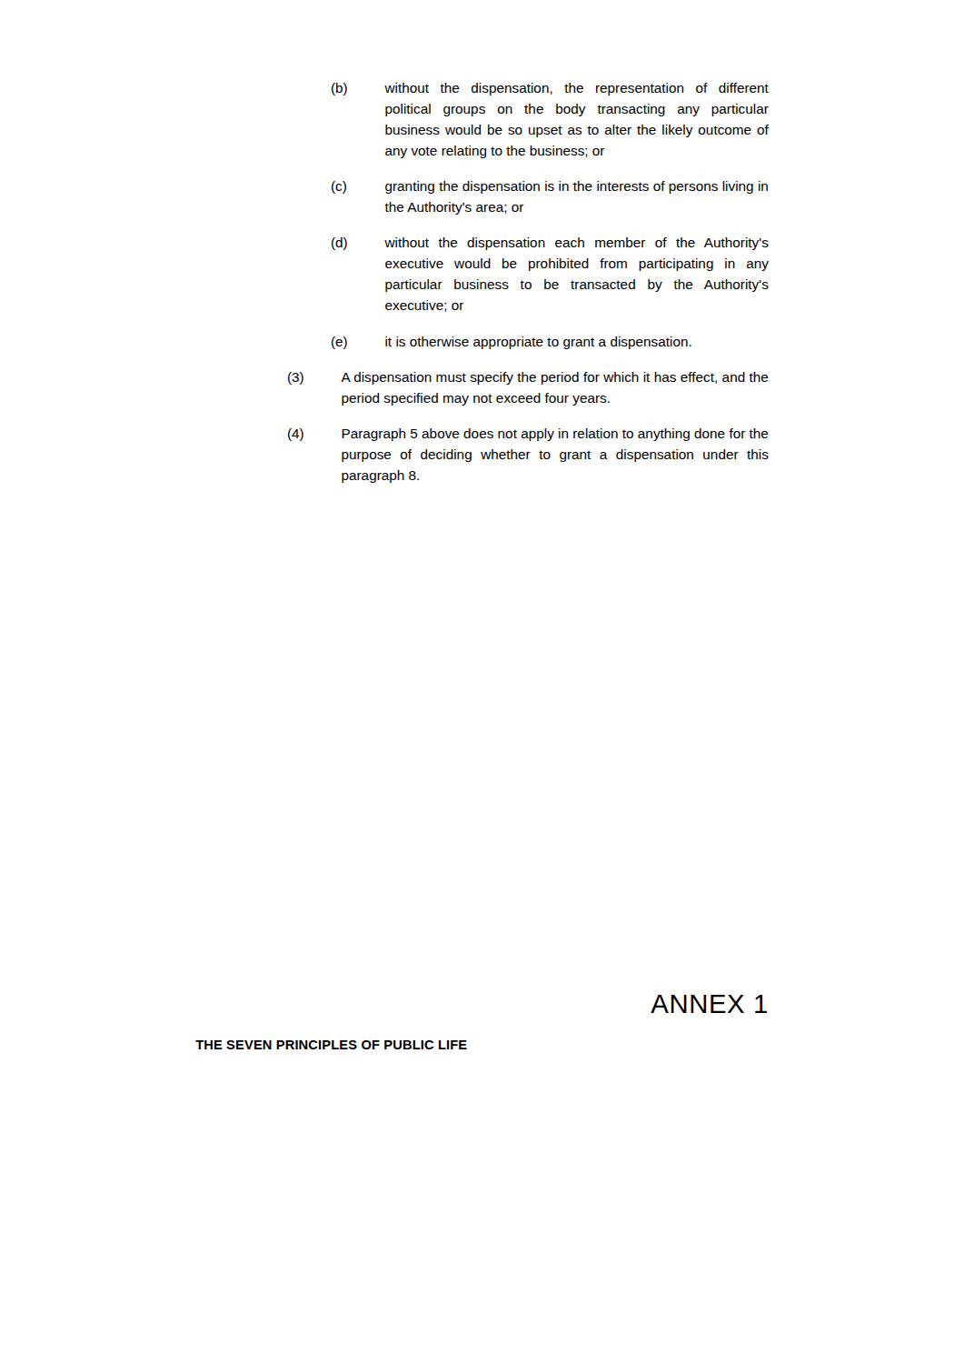(b)
without the dispensation, the representation of different political groups on the body transacting any particular business would be so upset as to alter the likely outcome of any vote relating to the business; or
(c)
granting the dispensation is in the interests of persons living in the Authority's area; or
(d)
without the dispensation each member of the Authority's executive would be prohibited from participating in any particular business to be transacted by the Authority's executive; or
(e)
it is otherwise appropriate to grant a dispensation.
(3)
A dispensation must specify the period for which it has effect, and the period specified may not exceed four years.
(4)
Paragraph 5 above does not apply in relation to anything done for the purpose of deciding whether to grant a dispensation under this paragraph 8.
ANNEX 1
THE SEVEN PRINCIPLES OF PUBLIC LIFE